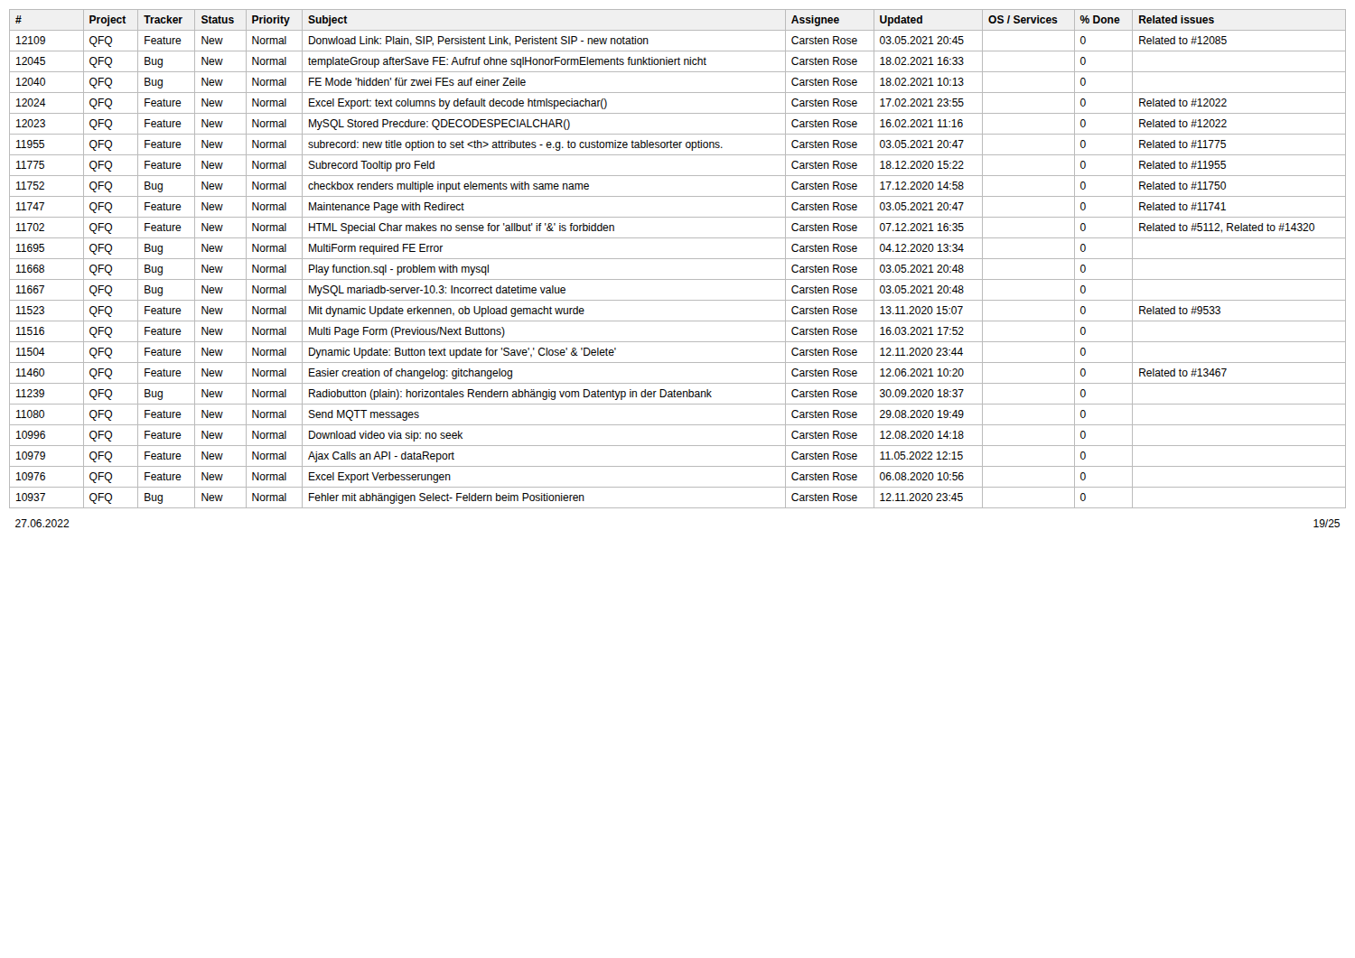| # | Project | Tracker | Status | Priority | Subject | Assignee | Updated | OS / Services | % Done | Related issues |
| --- | --- | --- | --- | --- | --- | --- | --- | --- | --- | --- |
| 12109 | QFQ | Feature | New | Normal | Donwload Link: Plain, SIP, Persistent Link, Peristent SIP - new notation | Carsten Rose | 03.05.2021 20:45 | | 0 | Related to #12085 |
| 12045 | QFQ | Bug | New | Normal | templateGroup afterSave FE: Aufruf ohne sqlHonorFormElements funktioniert nicht | Carsten Rose | 18.02.2021 16:33 | | 0 | |
| 12040 | QFQ | Bug | New | Normal | FE Mode 'hidden' für zwei FEs auf einer Zeile | Carsten Rose | 18.02.2021 10:13 | | 0 | |
| 12024 | QFQ | Feature | New | Normal | Excel Export: text columns by default decode htmlspeciachar() | Carsten Rose | 17.02.2021 23:55 | | 0 | Related to #12022 |
| 12023 | QFQ | Feature | New | Normal | MySQL Stored Precdure: QDECODESPECIALCHAR() | Carsten Rose | 16.02.2021 11:16 | | 0 | Related to #12022 |
| 11955 | QFQ | Feature | New | Normal | subrecord: new title option to set <th> attributes - e.g. to customize tablesorter options. | Carsten Rose | 03.05.2021 20:47 | | 0 | Related to #11775 |
| 11775 | QFQ | Feature | New | Normal | Subrecord Tooltip pro Feld | Carsten Rose | 18.12.2020 15:22 | | 0 | Related to #11955 |
| 11752 | QFQ | Bug | New | Normal | checkbox renders multiple input elements with same name | Carsten Rose | 17.12.2020 14:58 | | 0 | Related to #11750 |
| 11747 | QFQ | Feature | New | Normal | Maintenance Page with Redirect | Carsten Rose | 03.05.2021 20:47 | | 0 | Related to #11741 |
| 11702 | QFQ | Feature | New | Normal | HTML Special Char makes no sense for 'allbut' if '&' is forbidden | Carsten Rose | 07.12.2021 16:35 | | 0 | Related to #5112, Related to #14320 |
| 11695 | QFQ | Bug | New | Normal | MultiForm required FE Error | Carsten Rose | 04.12.2020 13:34 | | 0 | |
| 11668 | QFQ | Bug | New | Normal | Play function.sql - problem with mysql | Carsten Rose | 03.05.2021 20:48 | | 0 | |
| 11667 | QFQ | Bug | New | Normal | MySQL mariadb-server-10.3: Incorrect datetime value | Carsten Rose | 03.05.2021 20:48 | | 0 | |
| 11523 | QFQ | Feature | New | Normal | Mit dynamic Update erkennen, ob Upload gemacht wurde | Carsten Rose | 13.11.2020 15:07 | | 0 | Related to #9533 |
| 11516 | QFQ | Feature | New | Normal | Multi Page Form (Previous/Next Buttons) | Carsten Rose | 16.03.2021 17:52 | | 0 | |
| 11504 | QFQ | Feature | New | Normal | Dynamic Update: Button text update for 'Save',' Close' & 'Delete' | Carsten Rose | 12.11.2020 23:44 | | 0 | |
| 11460 | QFQ | Feature | New | Normal | Easier creation of changelog: gitchangelog | Carsten Rose | 12.06.2021 10:20 | | 0 | Related to #13467 |
| 11239 | QFQ | Bug | New | Normal | Radiobutton (plain): horizontales Rendern abhängig vom Datentyp in der Datenbank | Carsten Rose | 30.09.2020 18:37 | | 0 | |
| 11080 | QFQ | Feature | New | Normal | Send MQTT messages | Carsten Rose | 29.08.2020 19:49 | | 0 | |
| 10996 | QFQ | Feature | New | Normal | Download video via sip: no seek | Carsten Rose | 12.08.2020 14:18 | | 0 | |
| 10979 | QFQ | Feature | New | Normal | Ajax Calls an API - dataReport | Carsten Rose | 11.05.2022 12:15 | | 0 | |
| 10976 | QFQ | Feature | New | Normal | Excel Export Verbesserungen | Carsten Rose | 06.08.2020 10:56 | | 0 | |
| 10937 | QFQ | Bug | New | Normal | Fehler mit abhängigen Select- Feldern beim Positionieren | Carsten Rose | 12.11.2020 23:45 | | 0 | |
| 27.06.2022 | | 19/25 |